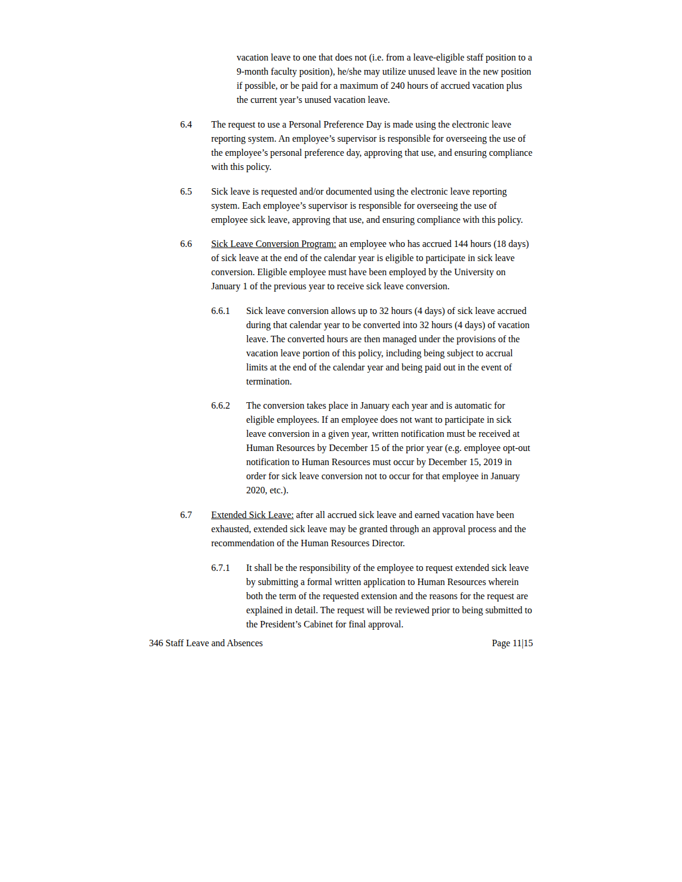vacation leave to one that does not (i.e. from a leave-eligible staff position to a 9-month faculty position), he/she may utilize unused leave in the new position if possible, or be paid for a maximum of 240 hours of accrued vacation plus the current year’s unused vacation leave.
6.4
The request to use a Personal Preference Day is made using the electronic leave reporting system. An employee’s supervisor is responsible for overseeing the use of the employee’s personal preference day, approving that use, and ensuring compliance with this policy.
6.5
Sick leave is requested and/or documented using the electronic leave reporting system. Each employee’s supervisor is responsible for overseeing the use of employee sick leave, approving that use, and ensuring compliance with this policy.
6.6
Sick Leave Conversion Program: an employee who has accrued 144 hours (18 days) of sick leave at the end of the calendar year is eligible to participate in sick leave conversion. Eligible employee must have been employed by the University on January 1 of the previous year to receive sick leave conversion.
6.6.1
Sick leave conversion allows up to 32 hours (4 days) of sick leave accrued during that calendar year to be converted into 32 hours (4 days) of vacation leave. The converted hours are then managed under the provisions of the vacation leave portion of this policy, including being subject to accrual limits at the end of the calendar year and being paid out in the event of termination.
6.6.2
The conversion takes place in January each year and is automatic for eligible employees. If an employee does not want to participate in sick leave conversion in a given year, written notification must be received at Human Resources by December 15 of the prior year (e.g. employee opt-out notification to Human Resources must occur by December 15, 2019 in order for sick leave conversion not to occur for that employee in January 2020, etc.).
6.7
Extended Sick Leave: after all accrued sick leave and earned vacation have been exhausted, extended sick leave may be granted through an approval process and the recommendation of the Human Resources Director.
6.7.1
It shall be the responsibility of the employee to request extended sick leave by submitting a formal written application to Human Resources wherein both the term of the requested extension and the reasons for the request are explained in detail. The request will be reviewed prior to being submitted to the President’s Cabinet for final approval.
346 Staff Leave and Absences
Page 11|15